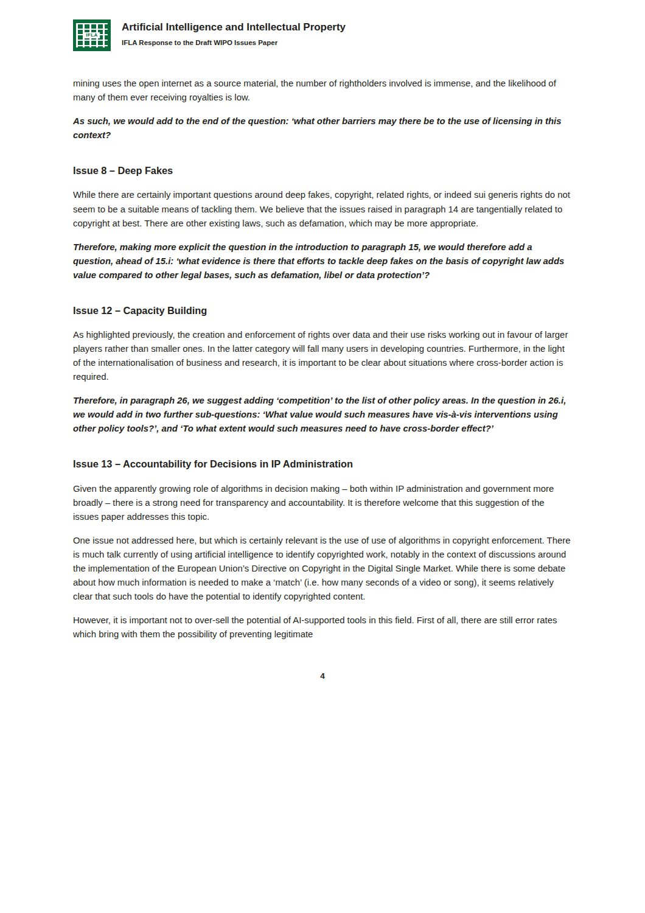IFLA
Artificial Intelligence and Intellectual Property
IFLA Response to the Draft WIPO Issues Paper
mining uses the open internet as a source material, the number of rightholders involved is immense, and the likelihood of many of them ever receiving royalties is low.
As such, we would add to the end of the question: ‘what other barriers may there be to the use of licensing in this context?
Issue 8 – Deep Fakes
While there are certainly important questions around deep fakes, copyright, related rights, or indeed sui generis rights do not seem to be a suitable means of tackling them. We believe that the issues raised in paragraph 14 are tangentially related to copyright at best. There are other existing laws, such as defamation, which may be more appropriate.
Therefore, making more explicit the question in the introduction to paragraph 15, we would therefore add a question, ahead of 15.i: ‘what evidence is there that efforts to tackle deep fakes on the basis of copyright law adds value compared to other legal bases, such as defamation, libel or data protection’?
Issue 12 – Capacity Building
As highlighted previously, the creation and enforcement of rights over data and their use risks working out in favour of larger players rather than smaller ones. In the latter category will fall many users in developing countries. Furthermore, in the light of the internationalisation of business and research, it is important to be clear about situations where cross-border action is required.
Therefore, in paragraph 26, we suggest adding ‘competition’ to the list of other policy areas. In the question in 26.i, we would add in two further sub-questions: ‘What value would such measures have vis-à-vis interventions using other policy tools?’, and ‘To what extent would such measures need to have cross-border effect?’
Issue 13 – Accountability for Decisions in IP Administration
Given the apparently growing role of algorithms in decision making – both within IP administration and government more broadly – there is a strong need for transparency and accountability. It is therefore welcome that this suggestion of the issues paper addresses this topic.
One issue not addressed here, but which is certainly relevant is the use of use of algorithms in copyright enforcement. There is much talk currently of using artificial intelligence to identify copyrighted work, notably in the context of discussions around the implementation of the European Union’s Directive on Copyright in the Digital Single Market. While there is some debate about how much information is needed to make a ‘match’ (i.e. how many seconds of a video or song), it seems relatively clear that such tools do have the potential to identify copyrighted content.
However, it is important not to over-sell the potential of AI-supported tools in this field. First of all, there are still error rates which bring with them the possibility of preventing legitimate
4